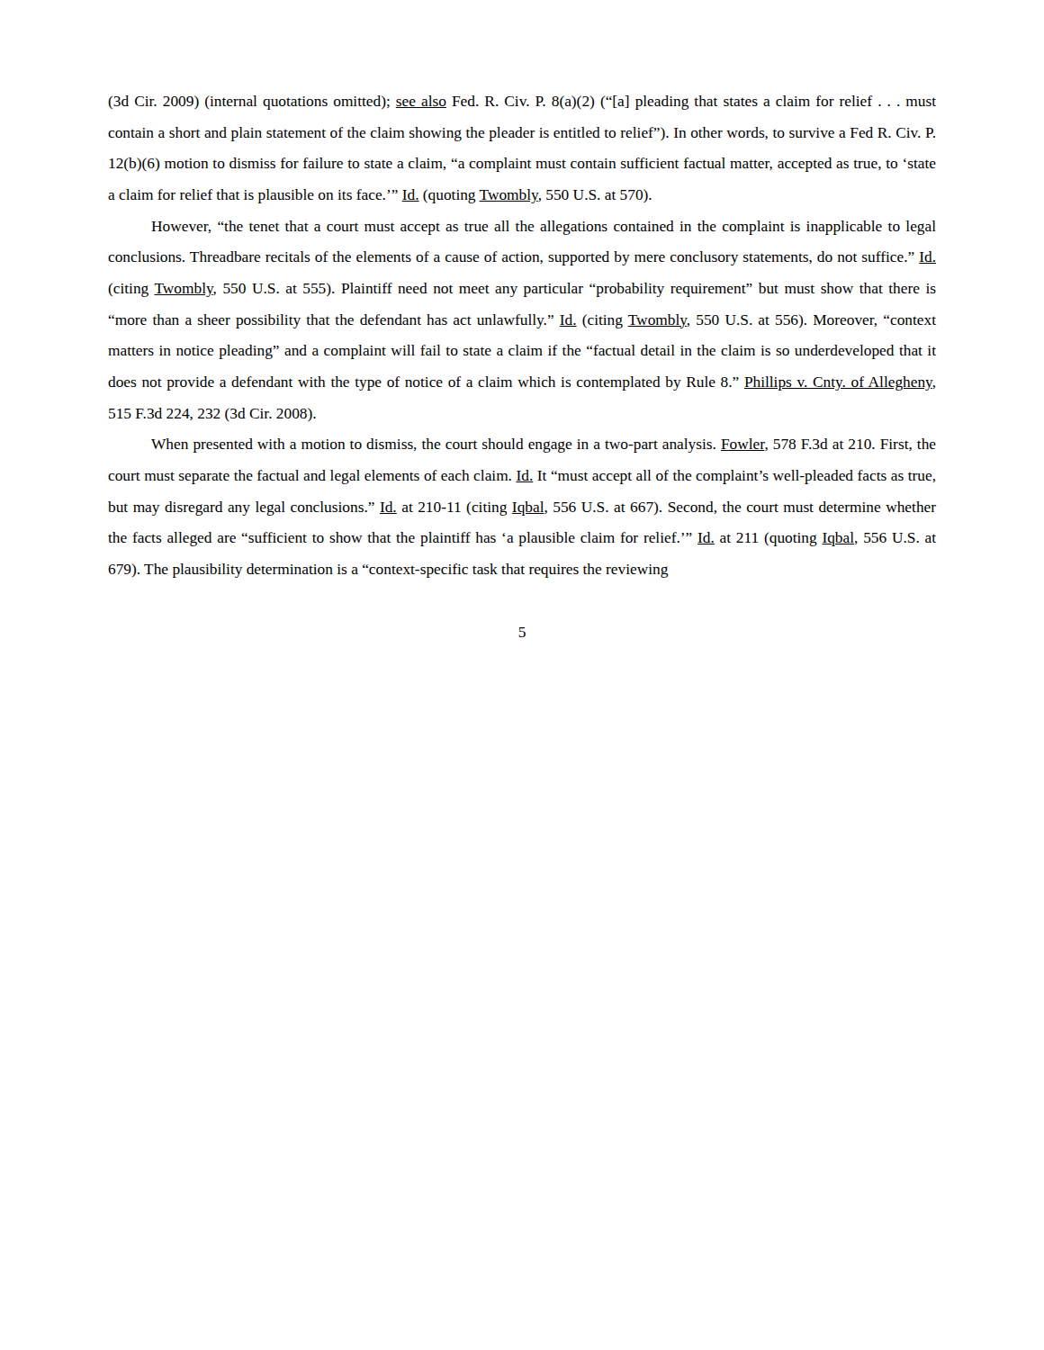(3d Cir. 2009) (internal quotations omitted); see also Fed. R. Civ. P. 8(a)(2) (“[a] pleading that states a claim for relief . . . must contain a short and plain statement of the claim showing the pleader is entitled to relief”). In other words, to survive a Fed R. Civ. P. 12(b)(6) motion to dismiss for failure to state a claim, “a complaint must contain sufficient factual matter, accepted as true, to ‘state a claim for relief that is plausible on its face.’” Id. (quoting Twombly, 550 U.S. at 570).
However, “the tenet that a court must accept as true all the allegations contained in the complaint is inapplicable to legal conclusions. Threadbare recitals of the elements of a cause of action, supported by mere conclusory statements, do not suffice.” Id. (citing Twombly, 550 U.S. at 555). Plaintiff need not meet any particular “probability requirement” but must show that there is “more than a sheer possibility that the defendant has act unlawfully.” Id. (citing Twombly, 550 U.S. at 556). Moreover, “context matters in notice pleading” and a complaint will fail to state a claim if the “factual detail in the claim is so underdeveloped that it does not provide a defendant with the type of notice of a claim which is contemplated by Rule 8.” Phillips v. Cnty. of Allegheny, 515 F.3d 224, 232 (3d Cir. 2008).
When presented with a motion to dismiss, the court should engage in a two-part analysis. Fowler, 578 F.3d at 210. First, the court must separate the factual and legal elements of each claim. Id. It “must accept all of the complaint’s well-pleaded facts as true, but may disregard any legal conclusions.” Id. at 210-11 (citing Iqbal, 556 U.S. at 667). Second, the court must determine whether the facts alleged are “sufficient to show that the plaintiff has ‘a plausible claim for relief.’” Id. at 211 (quoting Iqbal, 556 U.S. at 679). The plausibility determination is a “context-specific task that requires the reviewing
5